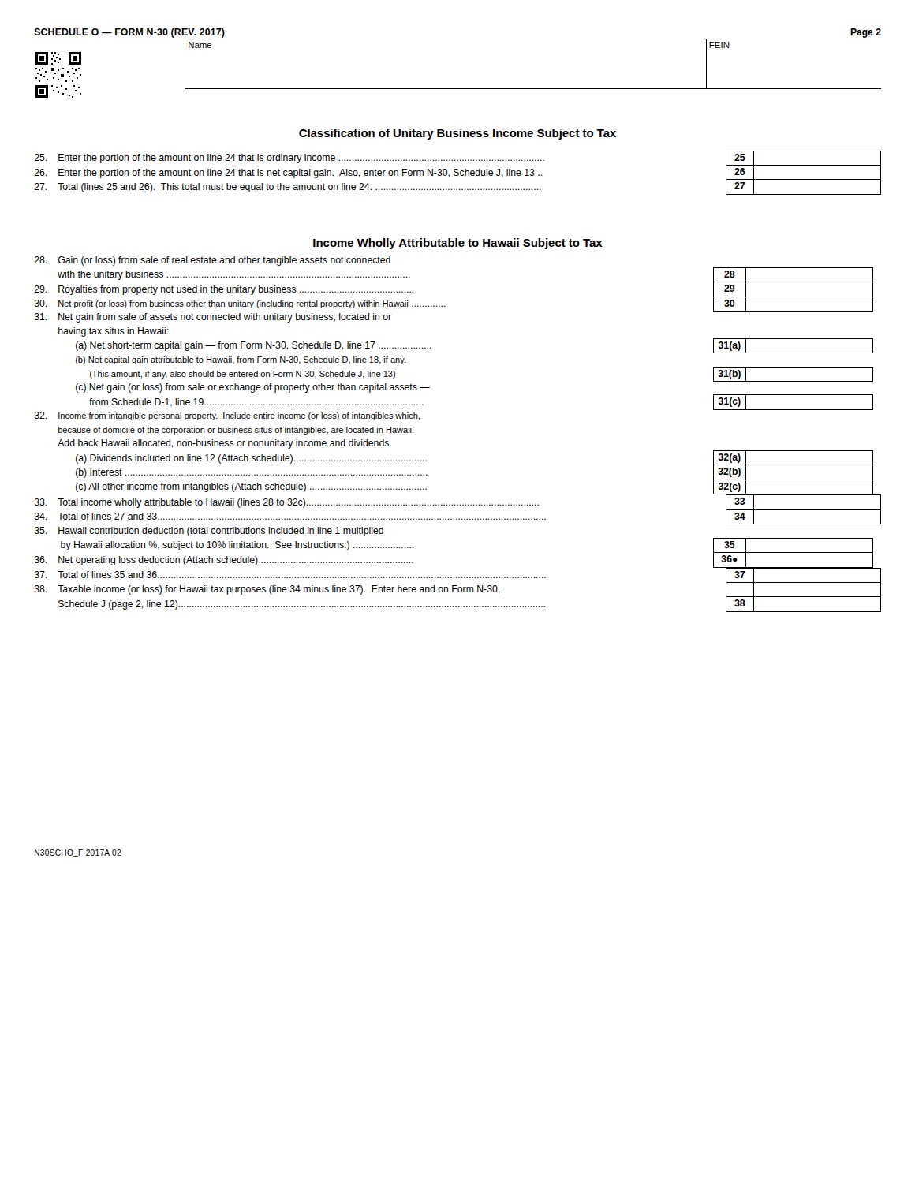SCHEDULE O — FORM N-30 (REV. 2017)
Page 2
Name
FEIN
Classification of Unitary Business Income Subject to Tax
| 25. | Enter the portion of the amount on line 24 that is ordinary income ............................................................................. | | 25 | |
| 26. | Enter the portion of the amount on line 24 that is net capital gain. Also, enter on Form N-30, Schedule J, line 13 .. | | 26 | |
| 27. | Total (lines 25 and 26). This total must be equal to the amount on line 24. .............................................................. | | 27 | |
Income Wholly Attributable to Hawaii Subject to Tax
| 28. | Gain (or loss) from sale of real estate and other tangible assets not connected | | | | | | |
| | with the unitary business ........................................................................................... | | 28 | | | | |
| 29. | Royalties from property not used in the unitary business ........................................... | | 29 | | | | |
| 30. | Net profit (or loss) from business other than unitary (including rental property) within Hawaii ............. | | 30 | | | | |
| 31. | Net gain from sale of assets not connected with unitary business, located in or | | | | | | |
| | having tax situs in Hawaii: | | | | | | |
| | (a) Net short-term capital gain — from Form N-30, Schedule D, line 17 .................... | | 31(a) | | | | |
| | (b) Net capital gain attributable to Hawaii, from Form N-30, Schedule D, line 18, if any. | | | | | | |
| | (This amount, if any, also should be entered on Form N-30, Schedule J, line 13) | | 31(b) | | | | |
| | (c) Net gain (or loss) from sale or exchange of property other than capital assets — | | | | | | |
| | from Schedule D-1, line 19 .................................................................................. | | 31(c) | | | | |
| 32. | Income from intangible personal property. Include entire income (or loss) of intangibles which, | | | | | | |
| | because of domicile of the corporation or business situs of intangibles, are located in Hawaii. | | | | | | |
| | Add back Hawaii allocated, non-business or nonunitary income and dividends. | | | | | | |
| | (a) Dividends included on line 12 (Attach schedule) .................................................. | | 32(a) | | | | |
| | (b) Interest ................................................................................................................. | | 32(b) | | | | |
| | (c) All other income from intangibles (Attach schedule) ............................................ | | 32(c) | | | | |
| 33. | Total income wholly attributable to Hawaii (lines 28 to 32c) ....................................................................................... | | 33 | |
| 34. | Total of lines 27 and 33 ................................................................................................................................................. | | 34 | |
| 35. | Hawaii contribution deduction (total contributions included in line 1 multiplied | | | | | | |
| | by Hawaii allocation %, subject to 10% limitation. See Instructions.) ....................... | | 35 | | | | |
| 36. | Net operating loss deduction (Attach schedule) ......................................................... | | 36 ● | | | | |
| 37. | Total of lines 35 and 36 ................................................................................................................................................. | | 37 | |
| 38. | Taxable income (or loss) for Hawaii tax purposes (line 34 minus line 37). Enter here and on Form N-30, | | | |
| | Schedule J (page 2, line 12) ......................................................................................................................................... | | 38 | |
N30SCHO_F 2017A 02